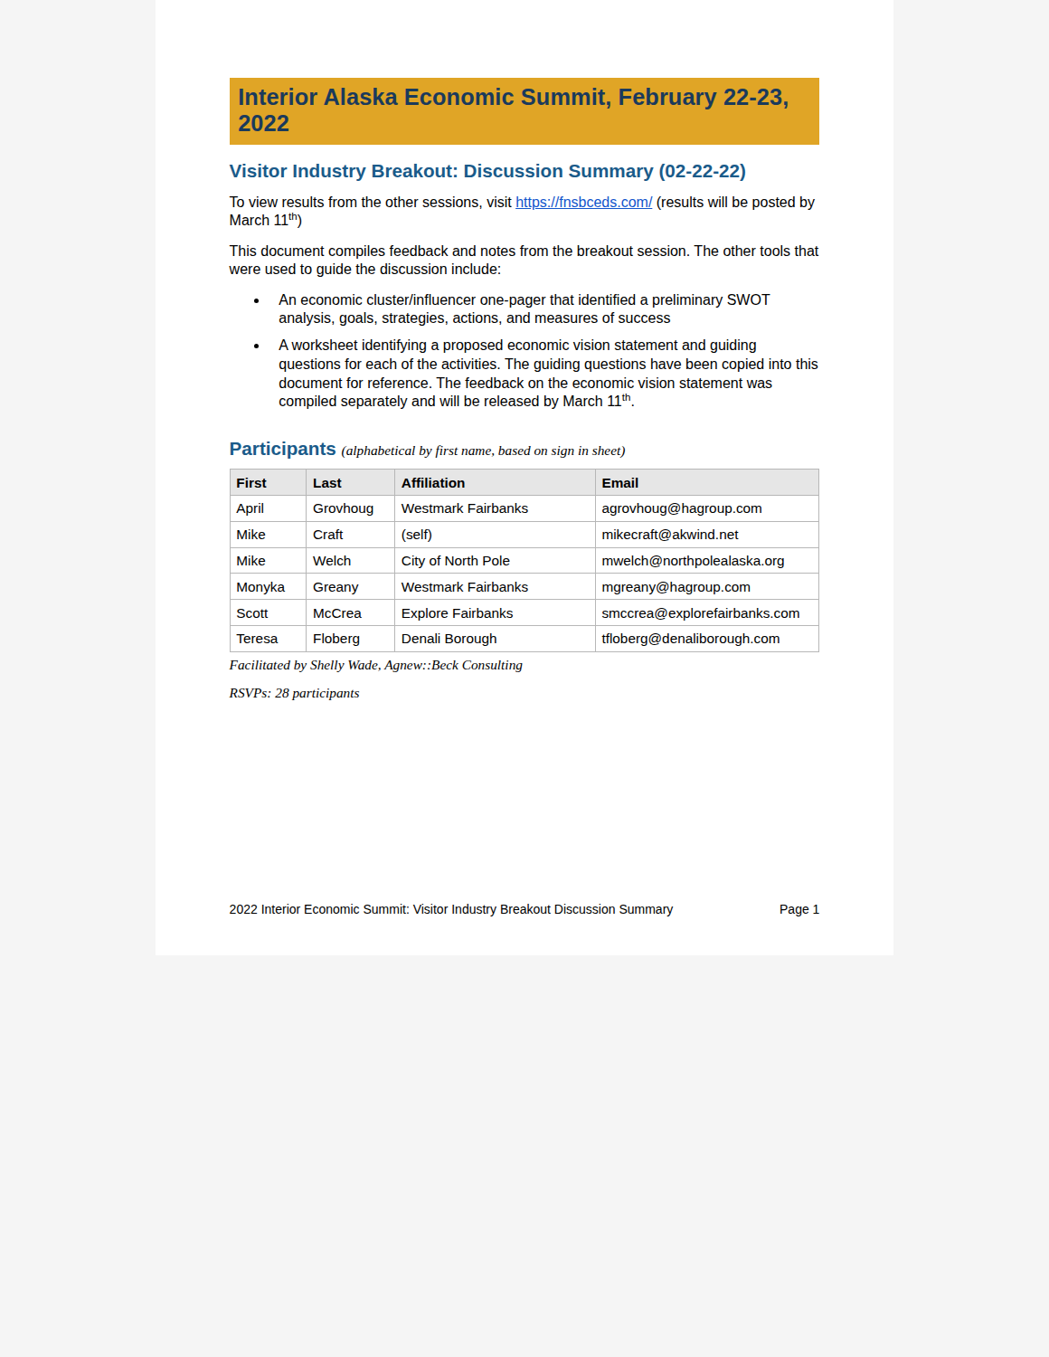Interior Alaska Economic Summit, February 22-23, 2022
Visitor Industry Breakout: Discussion Summary (02-22-22)
To view results from the other sessions, visit https://fnsbceds.com/ (results will be posted by March 11th)
This document compiles feedback and notes from the breakout session. The other tools that were used to guide the discussion include:
An economic cluster/influencer one-pager that identified a preliminary SWOT analysis, goals, strategies, actions, and measures of success
A worksheet identifying a proposed economic vision statement and guiding questions for each of the activities. The guiding questions have been copied into this document for reference. The feedback on the economic vision statement was compiled separately and will be released by March 11th.
Participants (alphabetical by first name, based on sign in sheet)
| First | Last | Affiliation | Email |
| --- | --- | --- | --- |
| April | Grovhoug | Westmark Fairbanks | agrovhoug@hagroup.com |
| Mike | Craft | (self) | mikecraft@akwind.net |
| Mike | Welch | City of North Pole | mwelch@northpolealaska.org |
| Monyka | Greany | Westmark Fairbanks | mgreany@hagroup.com |
| Scott | McCrea | Explore Fairbanks | smccrea@explorefairbanks.com |
| Teresa | Floberg | Denali Borough | tfloberg@denaliborough.com |
Facilitated by Shelly Wade, Agnew::Beck Consulting
RSVPs: 28 participants
2022 Interior Economic Summit: Visitor Industry Breakout Discussion Summary Page 1